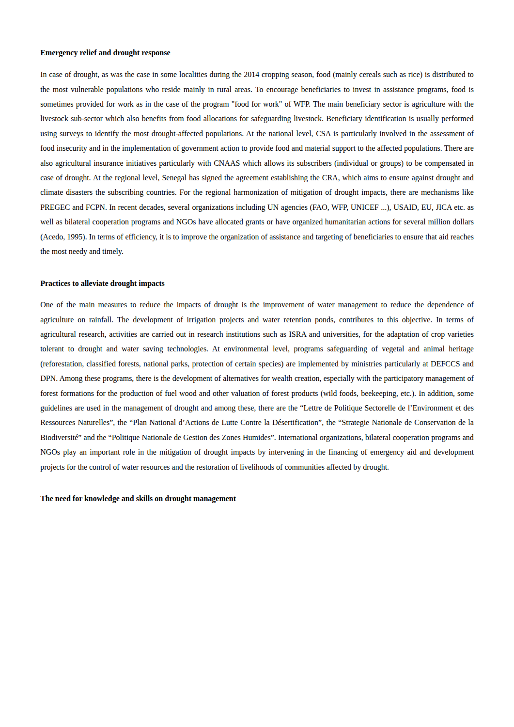Emergency relief and drought response
In case of drought, as was the case in some localities during the 2014 cropping season, food (mainly cereals such as rice) is distributed to the most vulnerable populations who reside mainly in rural areas. To encourage beneficiaries to invest in assistance programs, food is sometimes provided for work as in the case of the program "food for work" of WFP. The main beneficiary sector is agriculture with the livestock sub-sector which also benefits from food allocations for safeguarding livestock. Beneficiary identification is usually performed using surveys to identify the most drought-affected populations. At the national level, CSA is particularly involved in the assessment of food insecurity and in the implementation of government action to provide food and material support to the affected populations. There are also agricultural insurance initiatives particularly with CNAAS which allows its subscribers (individual or groups) to be compensated in case of drought. At the regional level, Senegal has signed the agreement establishing the CRA, which aims to ensure against drought and climate disasters the subscribing countries. For the regional harmonization of mitigation of drought impacts, there are mechanisms like PREGEC and FCPN. In recent decades, several organizations including UN agencies (FAO, WFP, UNICEF ...), USAID, EU, JICA etc. as well as bilateral cooperation programs and NGOs have allocated grants or have organized humanitarian actions for several million dollars (Acedo, 1995). In terms of efficiency, it is to improve the organization of assistance and targeting of beneficiaries to ensure that aid reaches the most needy and timely.
Practices to alleviate drought impacts
One of the main measures to reduce the impacts of drought is the improvement of water management to reduce the dependence of agriculture on rainfall. The development of irrigation projects and water retention ponds, contributes to this objective. In terms of agricultural research, activities are carried out in research institutions such as ISRA and universities, for the adaptation of crop varieties tolerant to drought and water saving technologies. At environmental level, programs safeguarding of vegetal and animal heritage (reforestation, classified forests, national parks, protection of certain species) are implemented by ministries particularly at DEFCCS and DPN. Among these programs, there is the development of alternatives for wealth creation, especially with the participatory management of forest formations for the production of fuel wood and other valuation of forest products (wild foods, beekeeping, etc.). In addition, some guidelines are used in the management of drought and among these, there are the “Lettre de Politique Sectorelle de l’Environment et des Ressources Naturelles”, the “Plan National d’Actions de Lutte Contre la Désertification”, the “Strategie Nationale de Conservation de la Biodiversité” and the “Politique Nationale de Gestion des Zones Humides”. International organizations, bilateral cooperation programs and NGOs play an important role in the mitigation of drought impacts by intervening in the financing of emergency aid and development projects for the control of water resources and the restoration of livelihoods of communities affected by drought.
The need for knowledge and skills on drought management